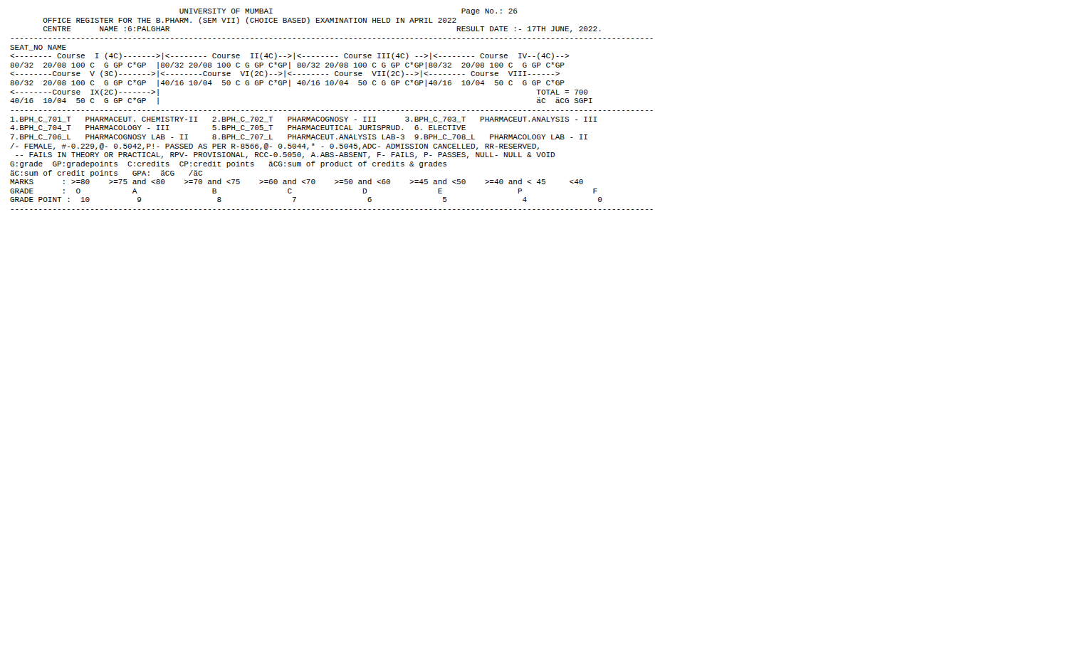UNIVERSITY OF MUMBAI                                        Page No.: 26
       OFFICE REGISTER FOR THE B.PHARM. (SEM VII) (CHOICE BASED) EXAMINATION HELD IN APRIL 2022
       CENTRE      NAME :6:PALGHAR                                                             RESULT DATE :- 17TH JUNE, 2022.
-----------------------------------------------------------------------------------------------------------------------------------------
SEAT_NO NAME
<-------- Course  I (4C)------->|<-------- Course  II(4C)-->|<-------- Course III(4C) -->|<-------- Course  IV--(4C)-->
80/32  20/08 100 C  G GP C*GP  |80/32 20/08 100 C G GP C*GP| 80/32 20/08 100 C G GP C*GP|80/32  20/08 100 C  G GP C*GP
<--------Course  V (3C)------->|<--------Course  VI(2C)-->|<-------- Course  VII(2C)-->|<-------- Course  VIII------>
80/32  20/08 100 C  G GP C*GP  |40/16 10/04  50 C G GP C*GP| 40/16 10/04  50 C G GP C*GP|40/16  10/04  50 C  G GP C*GP
<--------Course  IX(2C)------->|                                                                                TOTAL = 700
40/16  10/04  50 C  G GP C*GP  |                                                                                äC  äCG SGPI
-----------------------------------------------------------------------------------------------------------------------------------------
1.BPH_C_701_T   PHARMACEUT. CHEMISTRY-II   2.BPH_C_702_T   PHARMACOGNOSY - III      3.BPH_C_703_T   PHARMACEUT.ANALYSIS - III
4.BPH_C_704_T   PHARMACOLOGY - III         5.BPH_C_705_T   PHARMACEUTICAL JURISPRUD.  6. ELECTIVE
7.BPH_C_706_L   PHARMACOGNOSY LAB - II     8.BPH_C_707_L   PHARMACEUT.ANALYSIS LAB-3  9.BPH_C_708_L   PHARMACOLOGY LAB - II
/- FEMALE, #-0.229,@- 0.5042,P!- PASSED AS PER R-8566,@- 0.5044,* - 0.5045,ADC- ADMISSION CANCELLED, RR-RESERVED,
 -- FAILS IN THEORY OR PRACTICAL, RPV- PROVISIONAL, RCC-0.5050, A.ABS-ABSENT, F- FAILS, P- PASSES, NULL- NULL & VOID
G:grade  GP:gradepoints  C:credits  CP:credit points   äCG:sum of product of credits & grades
äC:sum of credit points   GPA:  äCG   /äC
MARKS      : >=80    >=75 and <80    >=70 and <75    >=60 and <70    >=50 and <60    >=45 and <50    >=40 and < 45     <40
GRADE      :  O           A                B               C               D               E                P               F
GRADE POINT :  10          9                8               7               6               5                4               0
-----------------------------------------------------------------------------------------------------------------------------------------